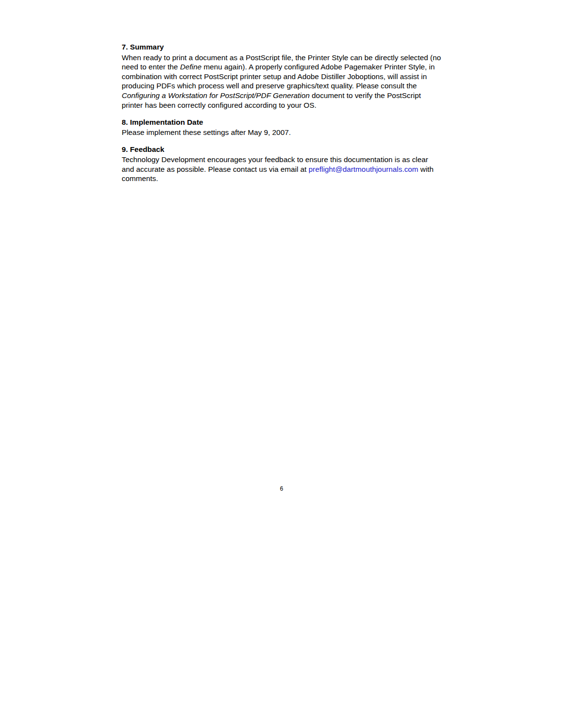7. Summary
When ready to print a document as a PostScript file, the Printer Style can be directly selected (no need to enter the Define menu again). A properly configured Adobe Pagemaker Printer Style, in combination with correct PostScript printer setup and Adobe Distiller Joboptions, will assist in producing PDFs which process well and preserve graphics/text quality. Please consult the Configuring a Workstation for PostScript/PDF Generation document to verify the PostScript printer has been correctly configured according to your OS.
8. Implementation Date
Please implement these settings after May 9, 2007.
9. Feedback
Technology Development encourages your feedback to ensure this documentation is as clear and accurate as possible. Please contact us via email at preflight@dartmouthjournals.com with comments.
6